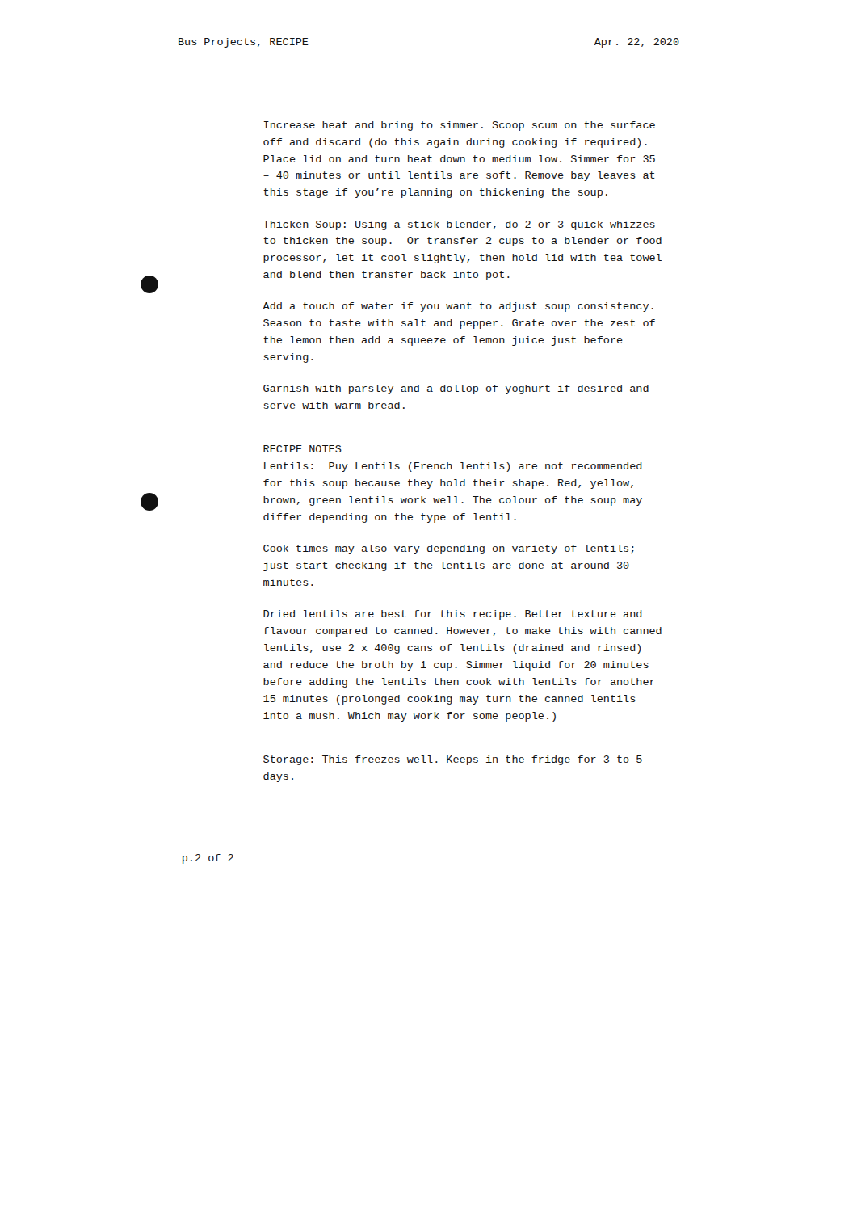Bus Projects, RECIPE
Apr. 22, 2020
Increase heat and bring to simmer. Scoop scum on the surface off and discard (do this again during cooking if required). Place lid on and turn heat down to medium low. Simmer for 35 – 40 minutes or until lentils are soft. Remove bay leaves at this stage if you’re planning on thickening the soup.
Thicken Soup: Using a stick blender, do 2 or 3 quick whizzes to thicken the soup. Or transfer 2 cups to a blender or food processor, let it cool slightly, then hold lid with tea towel and blend then transfer back into pot.
Add a touch of water if you want to adjust soup consistency. Season to taste with salt and pepper. Grate over the zest of the lemon then add a squeeze of lemon juice just before serving.
Garnish with parsley and a dollop of yoghurt if desired and serve with warm bread.
RECIPE NOTES
Lentils: Puy Lentils (French lentils) are not recommended for this soup because they hold their shape. Red, yellow, brown, green lentils work well. The colour of the soup may differ depending on the type of lentil.
Cook times may also vary depending on variety of lentils; just start checking if the lentils are done at around 30 minutes.
Dried lentils are best for this recipe. Better texture and flavour compared to canned. However, to make this with canned lentils, use 2 x 400g cans of lentils (drained and rinsed) and reduce the broth by 1 cup. Simmer liquid for 20 minutes before adding the lentils then cook with lentils for another 15 minutes (prolonged cooking may turn the canned lentils into a mush. Which may work for some people.)
Storage: This freezes well. Keeps in the fridge for 3 to 5 days.
p.2 of 2